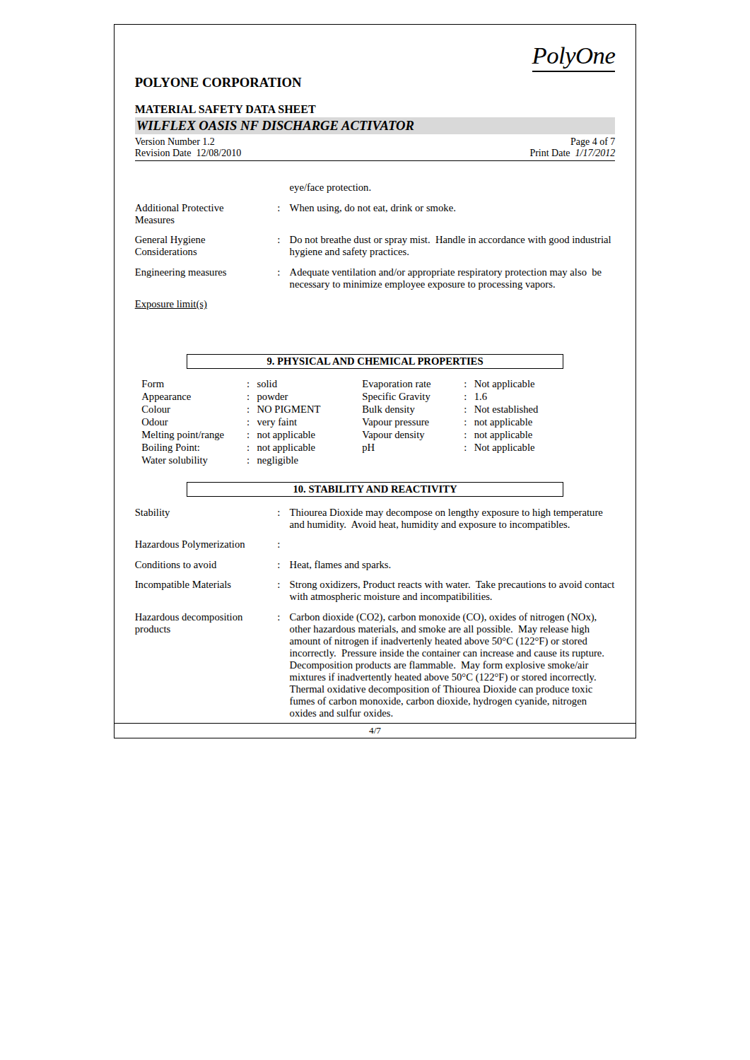Poly One
POLYONE CORPORATION
MATERIAL SAFETY DATA SHEET
WILFLEX OASIS NF DISCHARGE ACTIVATOR
| Version Number 1.2 | Page 4 of 7 |
| Revision Date 12/08/2010 | Print Date 1/17/2012 |
| | | eye/face protection. |
| Additional Protective Measures | : | When using, do not eat, drink or smoke. |
| General Hygiene Considerations | : | Do not breathe dust or spray mist. Handle in accordance with good industrial hygiene and safety practices. |
| Engineering measures | : | Adequate ventilation and/or appropriate respiratory protection may also be necessary to minimize employee exposure to processing vapors. |
| Exposure limit(s) | | |
9. PHYSICAL AND CHEMICAL PROPERTIES
| Form | : | solid | Evaporation rate | : | Not applicable |
| Appearance | : | powder | Specific Gravity | : | 1.6 |
| Colour | : | NO PIGMENT | Bulk density | : | Not established |
| Odour | : | very faint | Vapour pressure | : | not applicable |
| Melting point/range | : | not applicable | Vapour density | : | not applicable |
| Boiling Point: | : | not applicable | pH | : | Not applicable |
| Water solubility | : | negligible | | | |
10. STABILITY AND REACTIVITY
| Stability | : | Thiourea Dioxide may decompose on lengthy exposure to high temperature and humidity. Avoid heat, humidity and exposure to incompatibles. |
| Hazardous Polymerization | : | |
| Conditions to avoid | : | Heat, flames and sparks. |
| Incompatible Materials | : | Strong oxidizers, Product reacts with water. Take precautions to avoid contact with atmospheric moisture and incompatibilities. |
| Hazardous decomposition products | : | Carbon dioxide (CO2), carbon monoxide (CO), oxides of nitrogen (NOx), other hazardous materials, and smoke are all possible. May release high amount of nitrogen if inadvertenly heated above 50°C (122°F) or stored incorrectly. Pressure inside the container can increase and cause its rupture. Decomposition products are flammable. May form explosive smoke/air mixtures if inadvertently heated above 50°C (122°F) or stored incorrectly. Thermal oxidative decomposition of Thiourea Dioxide can produce toxic fumes of carbon monoxide, carbon dioxide, hydrogen cyanide, nitrogen oxides and sulfur oxides. |
4/7